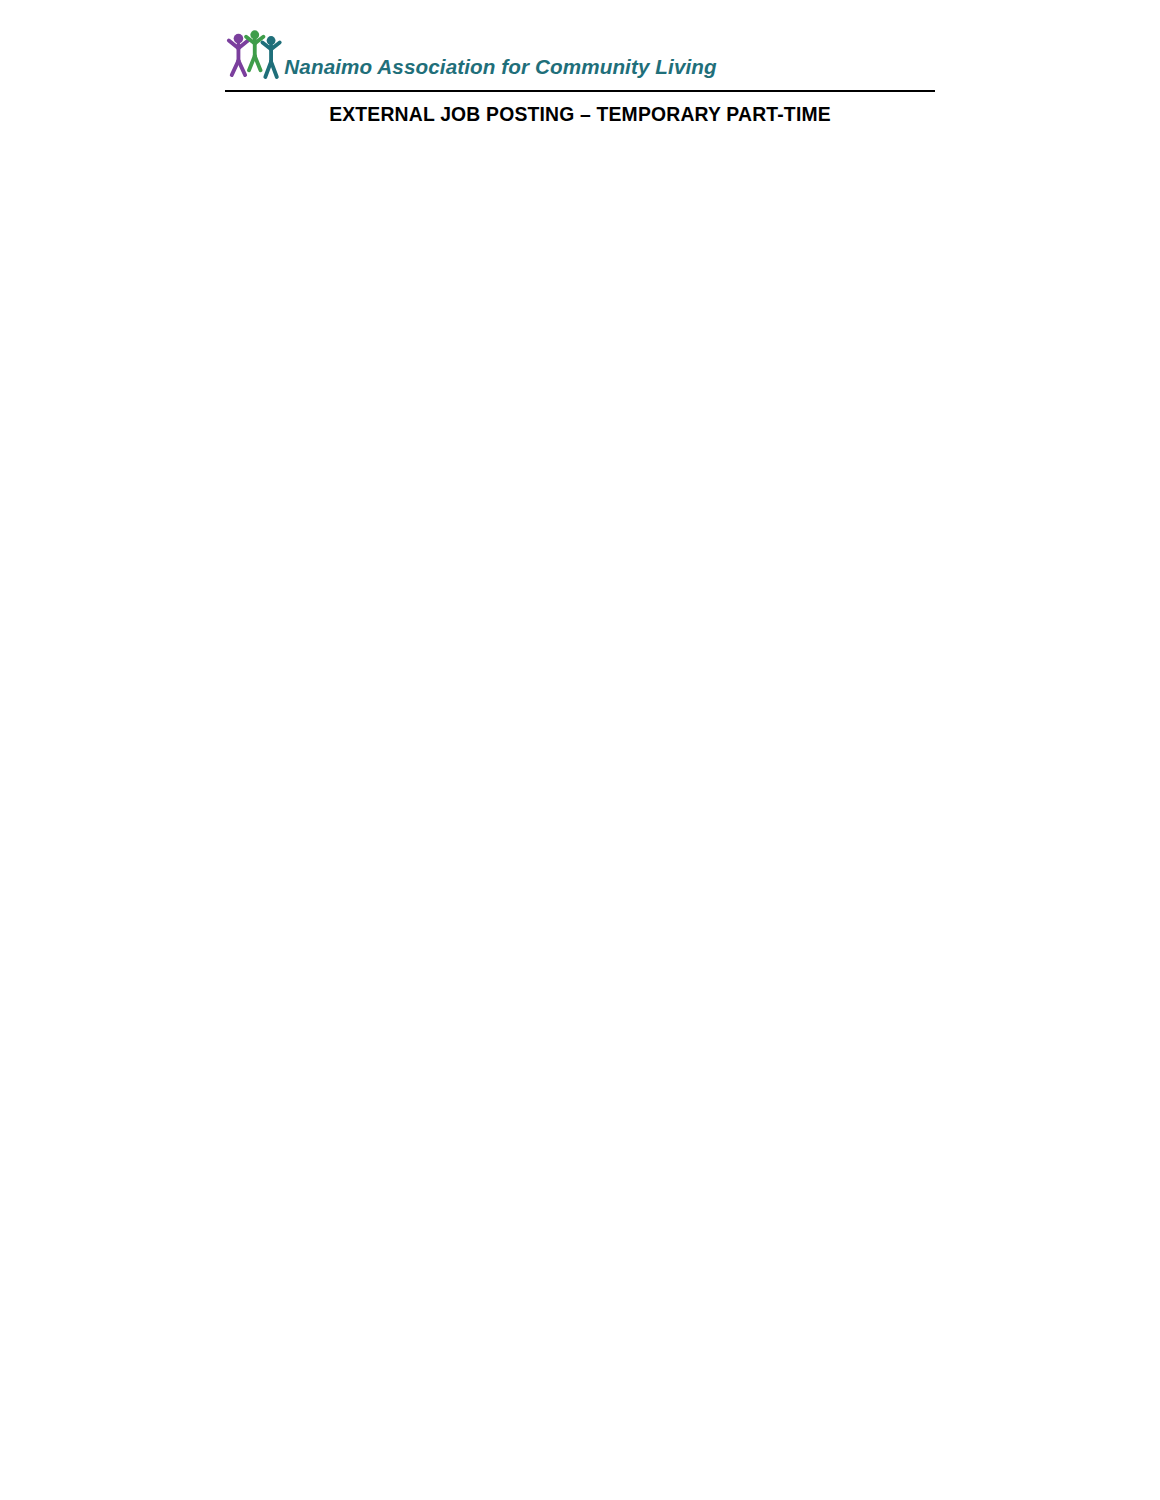Nanaimo Association for Community Living
EXTERNAL JOB POSTING – TEMPORARY PART-TIME